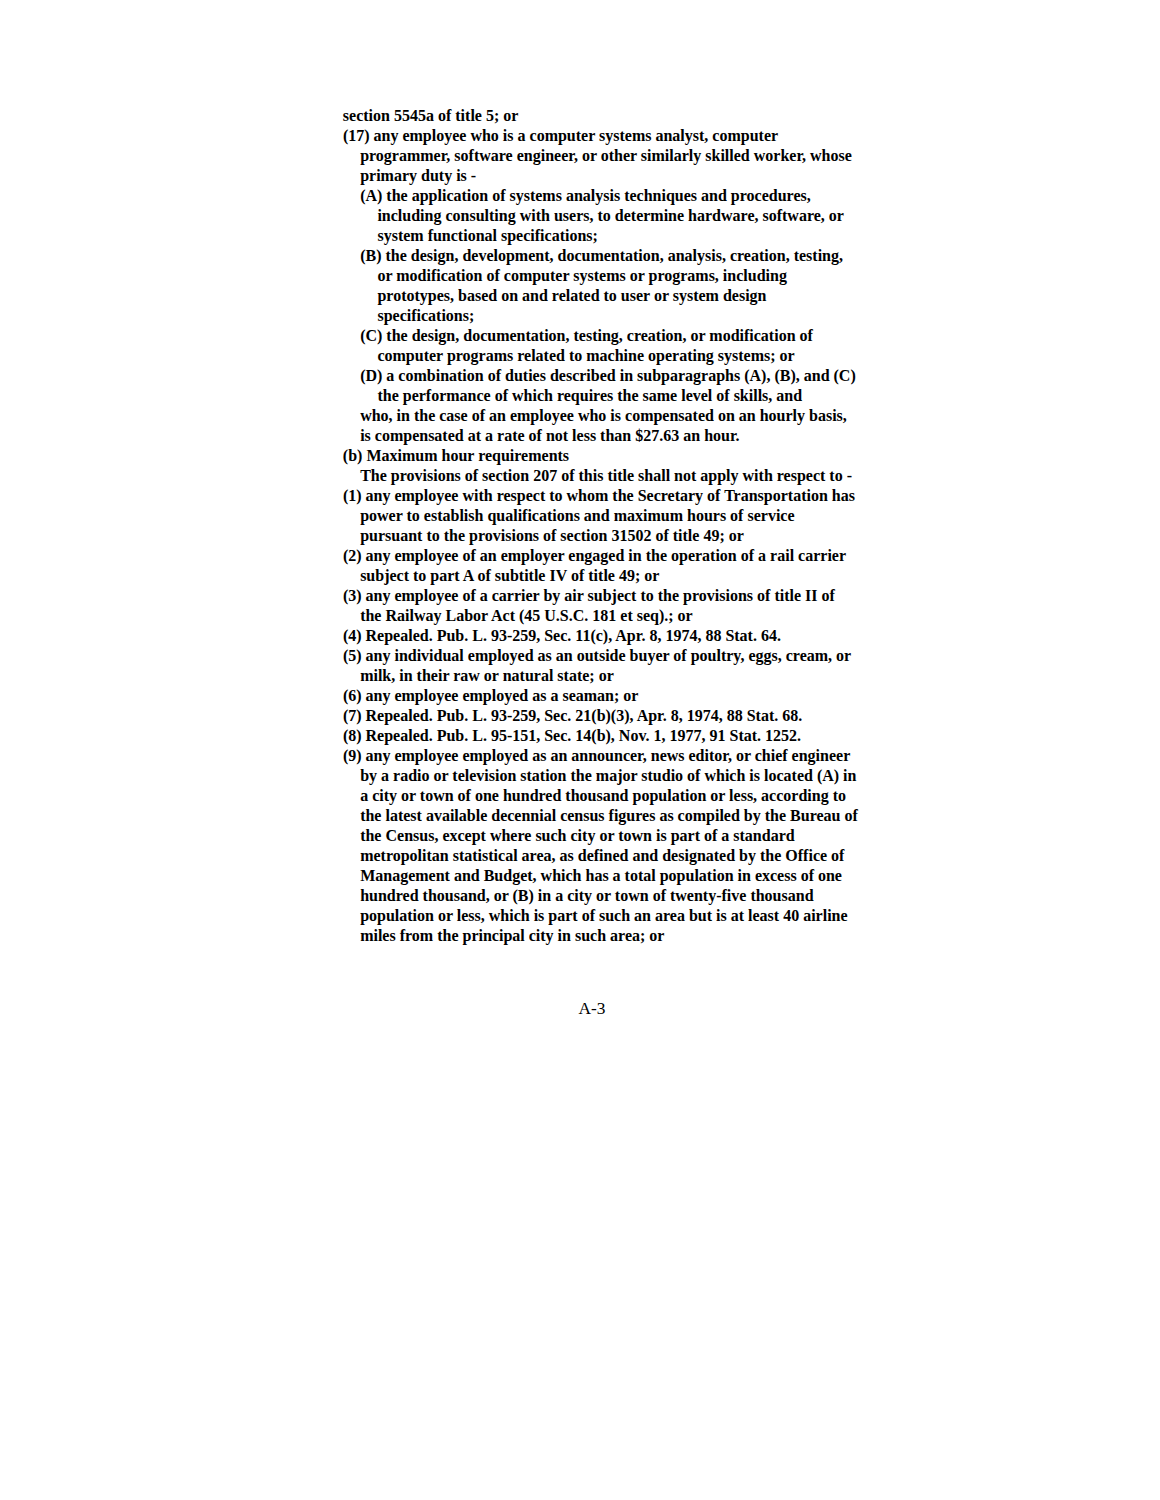section 5545a of title 5; or
(17) any employee who is a computer systems analyst, computer programmer, software engineer, or other similarly skilled worker, whose primary duty is -
(A) the application of systems analysis techniques and procedures, including consulting with users, to determine hardware, software, or system functional specifications;
(B) the design, development, documentation, analysis, creation, testing, or modification of computer systems or programs, including prototypes, based on and related to user or system design specifications;
(C) the design, documentation, testing, creation, or modification of computer programs related to machine operating systems; or
(D) a combination of duties described in subparagraphs (A), (B), and (C) the performance of which requires the same level of skills, and
who, in the case of an employee who is compensated on an hourly basis, is compensated at a rate of not less than $27.63 an hour.
(b) Maximum hour requirements
The provisions of section 207 of this title shall not apply with respect to -
(1) any employee with respect to whom the Secretary of Transportation has power to establish qualifications and maximum hours of service pursuant to the provisions of section 31502 of title 49; or
(2) any employee of an employer engaged in the operation of a rail carrier subject to part A of subtitle IV of title 49; or
(3) any employee of a carrier by air subject to the provisions of title II of the Railway Labor Act (45 U.S.C. 181 et seq).; or
(4) Repealed. Pub. L. 93-259, Sec. 11(c), Apr. 8, 1974, 88 Stat. 64.
(5) any individual employed as an outside buyer of poultry, eggs, cream, or milk, in their raw or natural state; or
(6) any employee employed as a seaman; or
(7) Repealed. Pub. L. 93-259, Sec. 21(b)(3), Apr. 8, 1974, 88 Stat. 68.
(8) Repealed. Pub. L. 95-151, Sec. 14(b), Nov. 1, 1977, 91 Stat. 1252.
(9) any employee employed as an announcer, news editor, or chief engineer by a radio or television station the major studio of which is located (A) in a city or town of one hundred thousand population or less, according to the latest available decennial census figures as compiled by the Bureau of the Census, except where such city or town is part of a standard metropolitan statistical area, as defined and designated by the Office of Management and Budget, which has a total population in excess of one hundred thousand, or (B) in a city or town of twenty-five thousand population or less, which is part of such an area but is at least 40 airline miles from the principal city in such area; or
A-3